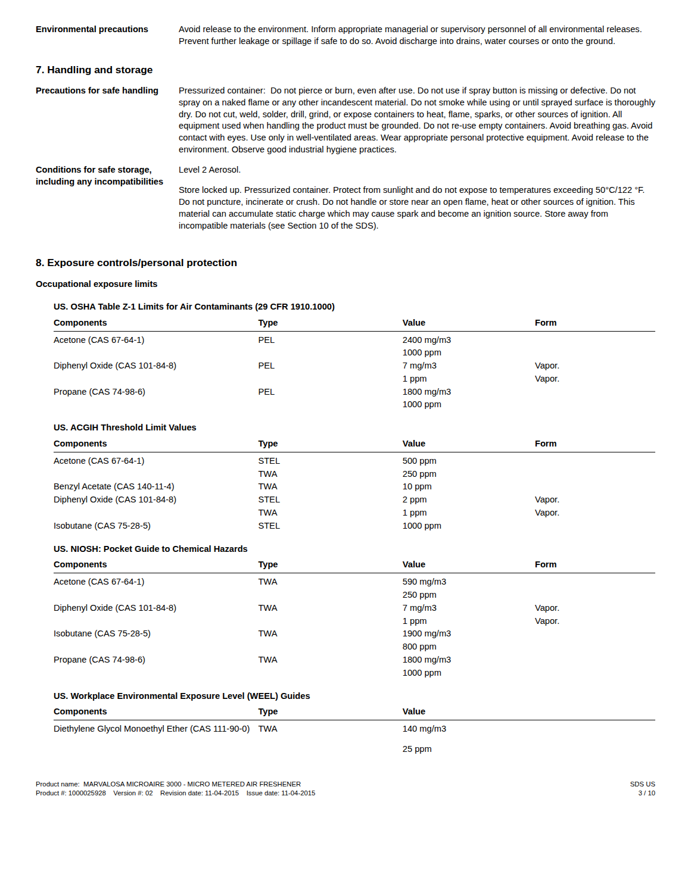Environmental precautions
Avoid release to the environment. Inform appropriate managerial or supervisory personnel of all environmental releases. Prevent further leakage or spillage if safe to do so. Avoid discharge into drains, water courses or onto the ground.
7. Handling and storage
Precautions for safe handling
Pressurized container: Do not pierce or burn, even after use. Do not use if spray button is missing or defective. Do not spray on a naked flame or any other incandescent material. Do not smoke while using or until sprayed surface is thoroughly dry. Do not cut, weld, solder, drill, grind, or expose containers to heat, flame, sparks, or other sources of ignition. All equipment used when handling the product must be grounded. Do not re-use empty containers. Avoid breathing gas. Avoid contact with eyes. Use only in well-ventilated areas. Wear appropriate personal protective equipment. Avoid release to the environment. Observe good industrial hygiene practices.
Conditions for safe storage, including any incompatibilities
Level 2 Aerosol.
Store locked up. Pressurized container. Protect from sunlight and do not expose to temperatures exceeding 50°C/122 °F. Do not puncture, incinerate or crush. Do not handle or store near an open flame, heat or other sources of ignition. This material can accumulate static charge which may cause spark and become an ignition source. Store away from incompatible materials (see Section 10 of the SDS).
8. Exposure controls/personal protection
Occupational exposure limits
US. OSHA Table Z-1 Limits for Air Contaminants (29 CFR 1910.1000)
| Components | Type | Value | Form |
| --- | --- | --- | --- |
| Acetone (CAS 67-64-1) | PEL | 2400 mg/m3 | |
| | | 1000 ppm | |
| Diphenyl Oxide (CAS 101-84-8) | PEL | 7 mg/m3 | Vapor. |
| | | 1 ppm | Vapor. |
| Propane (CAS 74-98-6) | PEL | 1800 mg/m3 | |
| | | 1000 ppm | |
US. ACGIH Threshold Limit Values
| Components | Type | Value | Form |
| --- | --- | --- | --- |
| Acetone (CAS 67-64-1) | STEL | 500 ppm | |
| | TWA | 250 ppm | |
| Benzyl Acetate (CAS 140-11-4) | TWA | 10 ppm | |
| Diphenyl Oxide (CAS 101-84-8) | STEL | 2 ppm | Vapor. |
| | TWA | 1 ppm | Vapor. |
| Isobutane (CAS 75-28-5) | STEL | 1000 ppm | |
US. NIOSH: Pocket Guide to Chemical Hazards
| Components | Type | Value | Form |
| --- | --- | --- | --- |
| Acetone (CAS 67-64-1) | TWA | 590 mg/m3 | |
| | | 250 ppm | |
| Diphenyl Oxide (CAS 101-84-8) | TWA | 7 mg/m3 | Vapor. |
| | | 1 ppm | Vapor. |
| Isobutane (CAS 75-28-5) | TWA | 1900 mg/m3 | |
| | | 800 ppm | |
| Propane (CAS 74-98-6) | TWA | 1800 mg/m3 | |
| | | 1000 ppm | |
US. Workplace Environmental Exposure Level (WEEL) Guides
| Components | Type | Value | |
| --- | --- | --- | --- |
| Diethylene Glycol Monoethyl Ether (CAS 111-90-0) | TWA | 140 mg/m3 | |
| | | 25 ppm | |
Product name: MARVALOSA MICROAIRE 3000 - MICRO METERED AIR FRESHENER
Product #: 1000025928 Version #: 02 Revision date: 11-04-2015 Issue date: 11-04-2015
SDS US
3 / 10